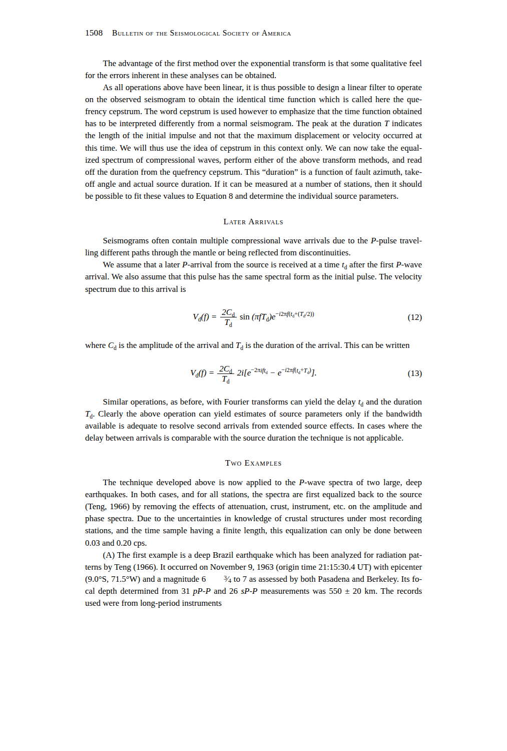1508 Bulletin of the Seismological Society of America
The advantage of the first method over the exponential transform is that some qualitative feel for the errors inherent in these analyses can be obtained.
As all operations above have been linear, it is thus possible to design a linear filter to operate on the observed seismogram to obtain the identical time function which is called here the quefrency cepstrum. The word cepstrum is used however to emphasize that the time function obtained has to be interpreted differently from a normal seismogram. The peak at the duration T indicates the length of the initial impulse and not that the maximum displacement or velocity occurred at this time. We will thus use the idea of cepstrum in this context only. We can now take the equalized spectrum of compressional waves, perform either of the above transform methods, and read off the duration from the quefrency cepstrum. This “duration” is a function of fault azimuth, take-off angle and actual source duration. If it can be measured at a number of stations, then it should be possible to fit these values to Equation 8 and determine the individual source parameters.
Later Arrivals
Seismograms often contain multiple compressional wave arrivals due to the P-pulse travelling different paths through the mantle or being reflected from discontinuities.
We assume that a later P-arrival from the source is received at a time td after the first P-wave arrival. We also assume that this pulse has the same spectral form as the initial pulse. The velocity spectrum due to this arrival is
Vd(f) = 2Cd Td sin (πfTd)e−i2πf(td+(Td/2))
(12)
where Cd is the amplitude of the arrival and Td is the duration of the arrival. This can be written
Vd(f) = 2Cd Td 2i[e−2πiftd − e−i2πf(td+Td)].
(13)
Similar operations, as before, with Fourier transforms can yield the delay td and the duration Td. Clearly the above operation can yield estimates of source parameters only if the bandwidth available is adequate to resolve second arrivals from extended source effects. In cases where the delay between arrivals is comparable with the source duration the technique is not applicable.
Two Examples
The technique developed above is now applied to the P-wave spectra of two large, deep earthquakes. In both cases, and for all stations, the spectra are first equalized back to the source (Teng, 1966) by removing the effects of attenuation, crust, instrument, etc. on the amplitude and phase spectra. Due to the uncertainties in knowledge of crustal structures under most recording stations, and the time sample having a finite length, this equalization can only be done between 0.03 and 0.20 cps.
(A) The first example is a deep Brazil earthquake which has been analyzed for radiation patterns by Teng (1966). It occurred on November 9, 1963 (origin time 21:15:30.4 UT) with epicenter (9.0°S, 71.5°W) and a magnitude 63⁄4 to 7 as assessed by both Pasadena and Berkeley. Its focal depth determined from 31 pP-P and 26 sP-P measurements was 550 ± 20 km. The records used were from long-period instruments